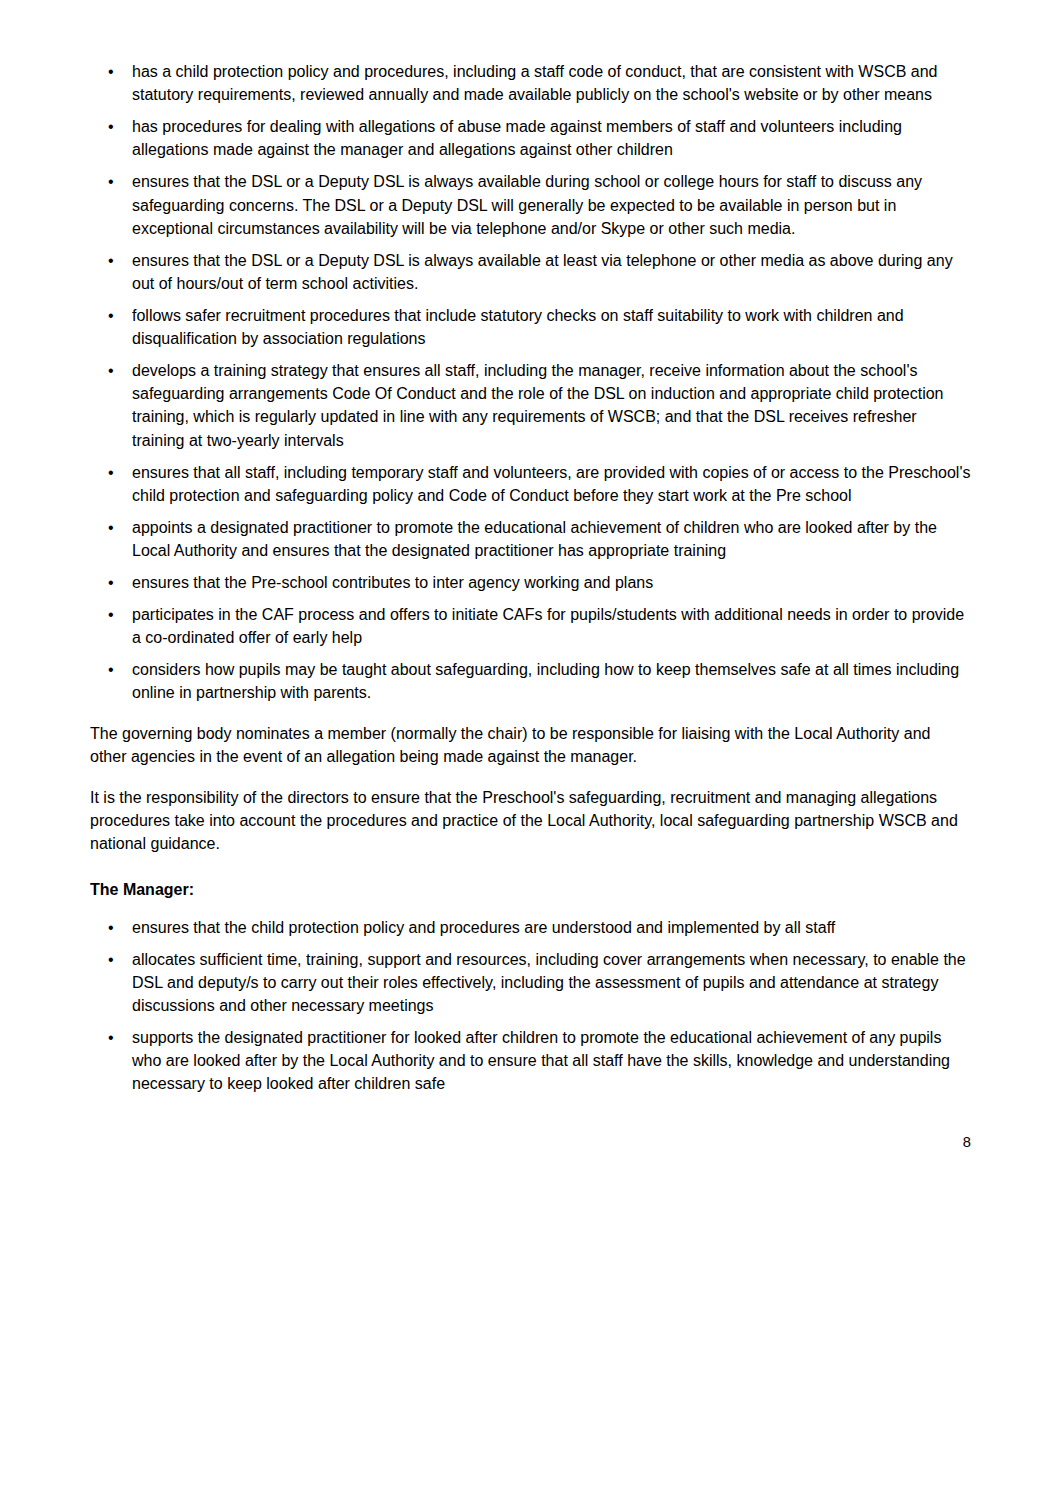has a child protection policy and procedures, including a staff code of conduct, that are consistent with WSCB and statutory requirements, reviewed annually and made available publicly on the school's website or by other means
has procedures for dealing with allegations of abuse made against members of staff and volunteers including allegations made against the manager and allegations against other children
ensures that the DSL or a Deputy DSL is always available during school or college hours for staff to discuss any safeguarding concerns. The DSL or a Deputy DSL will generally be expected to be available in person but in exceptional circumstances availability will be via telephone and/or Skype or other such media.
ensures that the DSL or a Deputy DSL is always available at least via telephone or other media as above during any out of hours/out of term school activities.
follows safer recruitment procedures that include statutory checks on staff suitability to work with children and disqualification by association regulations
develops a training strategy that ensures all staff, including the manager, receive information about the school's safeguarding arrangements Code Of Conduct and the role of the DSL on induction and appropriate child protection training, which is regularly updated in line with any requirements of WSCB; and that the DSL receives refresher training at two-yearly intervals
ensures that all staff, including temporary staff and volunteers, are provided with copies of or access to the Preschool's child protection and safeguarding policy and Code of Conduct before they start work at the Pre school
appoints a designated practitioner to promote the educational achievement of children who are looked after by the Local Authority and ensures that the designated practitioner has appropriate training
ensures that the Pre-school contributes to inter agency working and plans
participates in the CAF process and offers to initiate CAFs for pupils/students with additional needs in order to provide a co-ordinated offer of early help
considers how pupils may be taught about safeguarding, including how to keep themselves safe at all times including online in partnership with parents.
The governing body nominates a member (normally the chair) to be responsible for liaising with the Local Authority and other agencies in the event of an allegation being made against the manager.
It is the responsibility of the directors to ensure that the Preschool's safeguarding, recruitment and managing allegations procedures take into account the procedures and practice of the Local Authority, local safeguarding partnership WSCB and national guidance.
The Manager:
ensures that the child protection policy and procedures are understood and implemented by all staff
allocates sufficient time, training, support and resources, including cover arrangements when necessary, to enable the DSL and deputy/s to carry out their roles effectively, including the assessment of pupils and attendance at strategy discussions and other necessary meetings
supports the designated practitioner for looked after children to promote the educational achievement of any pupils who are looked after by the Local Authority and to ensure that all staff have the skills, knowledge and understanding necessary to keep looked after children safe
8